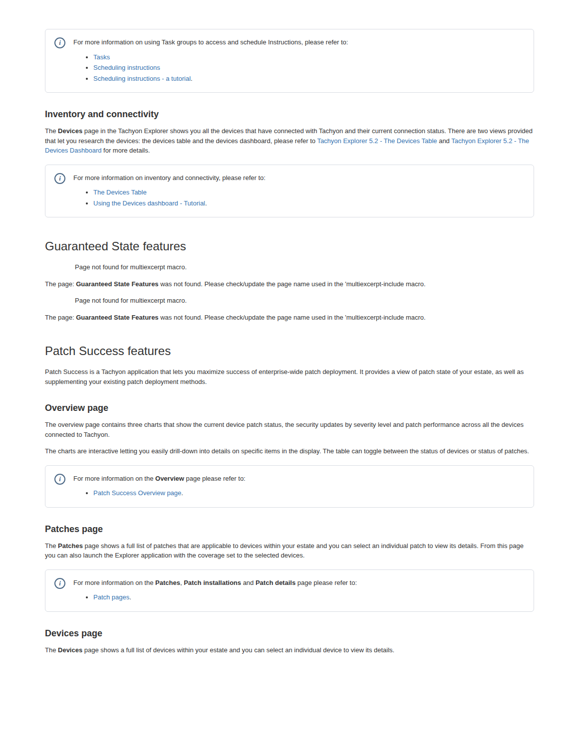i
For more information on using Task groups to access and schedule Instructions, please refer to:
Tasks
Scheduling instructions
Scheduling instructions - a tutorial.
Inventory and connectivity
The Devices page in the Tachyon Explorer shows you all the devices that have connected with Tachyon and their current connection status. There are two views provided that let you research the devices: the devices table and the devices dashboard, please refer to Tachyon Explorer 5.2 - The Devices Table and Tachyon Explorer 5.2 - The Devices Dashboard for more details.
i
For more information on inventory and connectivity, please refer to:
The Devices Table
Using the Devices dashboard - Tutorial.
Guaranteed State features
Page not found for multiexcerpt macro.
The page: Guaranteed State Features was not found. Please check/update the page name used in the 'multiexcerpt-include macro.
Page not found for multiexcerpt macro.
The page: Guaranteed State Features was not found. Please check/update the page name used in the 'multiexcerpt-include macro.
Patch Success features
Patch Success is a Tachyon application that lets you maximize success of enterprise-wide patch deployment. It provides a view of patch state of your estate, as well as supplementing your existing patch deployment methods.
Overview page
The overview page contains three charts that show the current device patch status, the security updates by severity level and patch performance across all the devices connected to Tachyon.
The charts are interactive letting you easily drill-down into details on specific items in the display. The table can toggle between the status of devices or status of patches.
i
For more information on the Overview page please refer to:
Patch Success Overview page.
Patches page
The Patches page shows a full list of patches that are applicable to devices within your estate and you can select an individual patch to view its details. From this page you can also launch the Explorer application with the coverage set to the selected devices.
i
For more information on the Patches, Patch installations and Patch details page please refer to:
Patch pages.
Devices page
The Devices page shows a full list of devices within your estate and you can select an individual device to view its details.